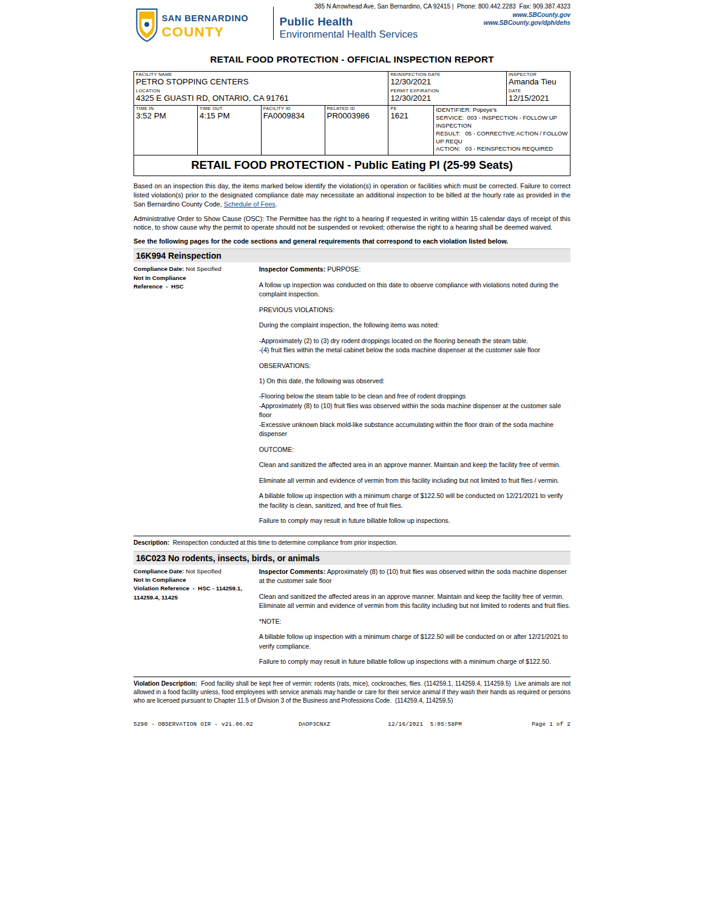385 N Arrowhead Ave, San Bernardino, CA 92415 | Phone: 800.442.2283 Fax: 909.387.4323
www.SBCounty.gov
www.SBCounty.gov/dph/dehs
SAN BERNARDINO COUNTY
Public Health
Environmental Health Services
RETAIL FOOD PROTECTION - OFFICIAL INSPECTION REPORT
| FACILITY NAME PETRO STOPPING CENTERS | REINSPECTION DATE 12/30/2021 | INSPECTOR Amanda Tieu | |
| LOCATION 4325 E GUASTI RD, ONTARIO, CA 91761 | PERMIT EXPIRATION 12/30/2021 | DATE 12/15/2021 |
| TIME IN 3:52 PM | TIME OUT 4:15 PM | FACILITY ID FA0009834 | RELATED ID PR0003986 | PE 1621 | IDENTIFIER: Popeye's SERVICE: 003 - INSPECTION - FOLLOW UP INSPECTION RESULT: 05 - CORRECTIVE ACTION / FOLLOW UP REQU ACTION: 03 - REINSPECTION REQUIRED |
RETAIL FOOD PROTECTION - Public Eating Pl (25-99 Seats)
Based on an inspection this day, the items marked below identify the violation(s) in operation or facilities which must be corrected. Failure to correct listed violation(s) prior to the designated compliance date may necessitate an additional inspection to be billed at the hourly rate as provided in the San Bernardino County Code, Schedule of Fees.
Administrative Order to Show Cause (OSC): The Permittee has the right to a hearing if requested in writing within 15 calendar days of receipt of this notice, to show cause why the permit to operate should not be suspended or revoked; otherwise the right to a hearing shall be deemed waived.
See the following pages for the code sections and general requirements that correspond to each violation listed below.
16K994 Reinspection
Compliance Date: Not Specified
Not In Compliance
Reference - HSC
Inspector Comments: PURPOSE:
A follow up inspection was conducted on this date to observe compliance with violations noted during the complaint inspection.
PREVIOUS VIOLATIONS:
During the complaint inspection, the following items was noted:
-Approximately (2) to (3) dry rodent droppings located on the flooring beneath the steam table.
-(4) fruit flies within the metal cabinet below the soda machine dispenser at the customer sale floor
OBSERVATIONS:
1) On this date, the following was observed:
-Flooring below the steam table to be clean and free of rodent droppings
-Approximately (8) to (10) fruit flies was observed within the soda machine dispenser at the customer sale floor
-Excessive unknown black mold-like substance accumulating within the floor drain of the soda machine dispenser
OUTCOME:
Clean and sanitized the affected area in an approve manner. Maintain and keep the facility free of vermin.
Eliminate all vermin and evidence of vermin from this facility including but not limited to fruit flies / vermin.
A billable follow up inspection with a minimum charge of $122.50 will be conducted on 12/21/2021 to verify the facility is clean, sanitized, and free of fruit flies.
Failure to comply may result in future billable follow up inspections.
Description: Reinspection conducted at this time to determine compliance from prior inspection.
16C023 No rodents, insects, birds, or animals
Compliance Date: Not Specified
Not In Compliance
Violation Reference - HSC - 114259.1, 114259.4, 11425
Inspector Comments: Approximately (8) to (10) fruit flies was observed within the soda machine dispenser at the customer sale floor
Clean and sanitized the affected areas in an approve manner. Maintain and keep the facility free of vermin.
Eliminate all vermin and evidence of vermin from this facility including but not limited to rodents and fruit flies.
*NOTE:
A billable follow up inspection with a minimum charge of $122.50 will be conducted on or after 12/21/2021 to verify compliance.
Failure to comply may result in future billable follow up inspections with a minimum charge of $122.50.
Violation Description: Food facility shall be kept free of vermin: rodents (rats, mice), cockroaches, flies. (114259.1, 114259.4, 114259.5) Live animals are not allowed in a food facility unless, food employees with service animals may handle or care for their service animal if they wash their hands as required or persons who are licensed pursuant to Chapter 11.5 of Division 3 of the Business and Professions Code. (114259.4, 114259.5)
5290 - OBSERVATION OIR - v21.06.02
DAOP3CNXZ
12/16/2021 5:05:58PM
Page 1 of 2